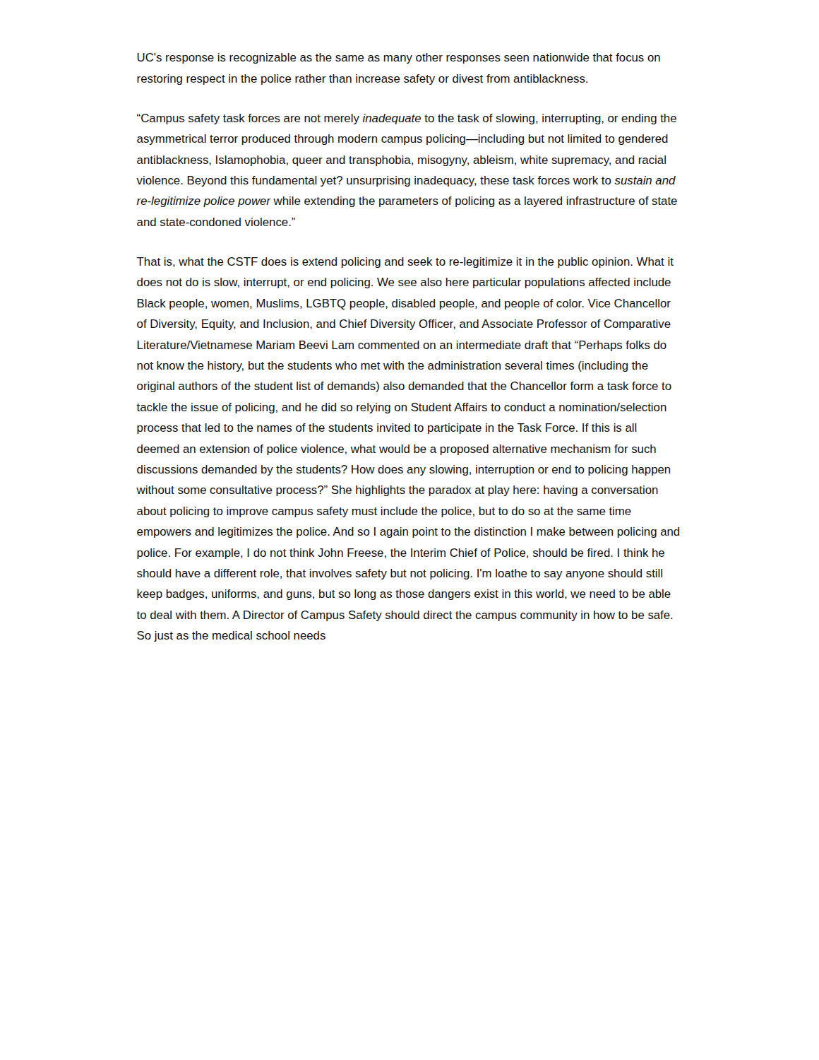UC's response is recognizable as the same as many other responses seen nationwide that focus on restoring respect in the police rather than increase safety or divest from antiblackness.
“Campus safety task forces are not merely inadequate to the task of slowing, interrupting, or ending the asymmetrical terror produced through modern campus policing—including but not limited to gendered antiblackness, Islamophobia, queer and transphobia, misogyny, ableism, white supremacy, and racial violence. Beyond this fundamental yet? unsurprising inadequacy, these task forces work to sustain and re-legitimize police power while extending the parameters of policing as a layered infrastructure of state and state-condoned violence.”
That is, what the CSTF does is extend policing and seek to re-legitimize it in the public opinion. What it does not do is slow, interrupt, or end policing. We see also here particular populations affected include Black people, women, Muslims, LGBTQ people, disabled people, and people of color. Vice Chancellor of Diversity, Equity, and Inclusion, and Chief Diversity Officer, and Associate Professor of Comparative Literature/Vietnamese Mariam Beevi Lam commented on an intermediate draft that “Perhaps folks do not know the history, but the students who met with the administration several times (including the original authors of the student list of demands) also demanded that the Chancellor form a task force to tackle the issue of policing, and he did so relying on Student Affairs to conduct a nomination/selection process that led to the names of the students invited to participate in the Task Force. If this is all deemed an extension of police violence, what would be a proposed alternative mechanism for such discussions demanded by the students? How does any slowing, interruption or end to policing happen without some consultative process?” She highlights the paradox at play here: having a conversation about policing to improve campus safety must include the police, but to do so at the same time empowers and legitimizes the police. And so I again point to the distinction I make between policing and police. For example, I do not think John Freese, the Interim Chief of Police, should be fired. I think he should have a different role, that involves safety but not policing. I'm loathe to say anyone should still keep badges, uniforms, and guns, but so long as those dangers exist in this world, we need to be able to deal with them. A Director of Campus Safety should direct the campus community in how to be safe. So just as the medical school needs